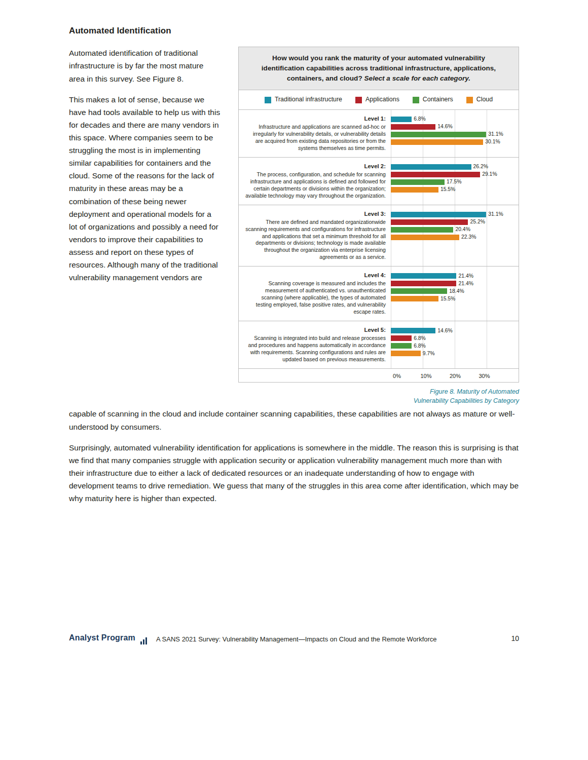Automated Identification
Automated identification of traditional infrastructure is by far the most mature area in this survey. See Figure 8.
This makes a lot of sense, because we have had tools available to help us with this for decades and there are many vendors in this space. Where companies seem to be struggling the most is in implementing similar capabilities for containers and the cloud. Some of the reasons for the lack of maturity in these areas may be a combination of these being newer deployment and operational models for a lot of organizations and possibly a need for vendors to improve their capabilities to assess and report on these types of resources. Although many of the traditional vulnerability management vendors are
How would you rank the maturity of your automated vulnerability
identification capabilities across traditional infrastructure, applications,
containers, and cloud? Select a scale for each category.
Traditional infrastructure Applications Containers Cloud
Level 1: Infrastructure and applications are scanned ad-hoc or irregularly for vulnerability details, or vulnerability details are acquired from existing data repositories or from the systems themselves as time permits.
6.8%
14.6%
31.1%
30.1%
Level 2: The process, configuration, and schedule for scanning infrastructure and applications is defined and followed for certain departments or divisions within the organization; available technology may vary throughout the organization.
26.2%
29.1%
17.5%
15.5%
Level 3: There are defined and mandated organizationwide scanning requirements and configurations for infrastructure and applications that set a minimum threshold for all departments or divisions; technology is made available throughout the organization via enterprise licensing agreements or as a service.
31.1%
25.2%
20.4%
22.3%
Level 4: Scanning coverage is measured and includes the measurement of authenticated vs. unauthenticated scanning (where applicable), the types of automated testing employed, false positive rates, and vulnerability escape rates.
21.4%
21.4%
18.4%
15.5%
Level 5: Scanning is integrated into build and release processes and procedures and happens automatically in accordance with requirements. Scanning configurations and rules are updated based on previous measurements.
14.6%
6.8%
6.8%
9.7%
0% 10% 20% 30%
Figure 8. Maturity of Automated
Vulnerability Capabilities by Category
capable of scanning in the cloud and include container scanning capabilities, these capabilities are not always as mature or well-understood by consumers.
Surprisingly, automated vulnerability identification for applications is somewhere in the middle. The reason this is surprising is that we find that many companies struggle with application security or application vulnerability management much more than with their infrastructure due to either a lack of dedicated resources or an inadequate understanding of how to engage with development teams to drive remediation. We guess that many of the struggles in this area come after identification, which may be why maturity here is higher than expected.
Analyst Program
A SANS 2021 Survey: Vulnerability Management—Impacts on Cloud and the Remote Workforce
10